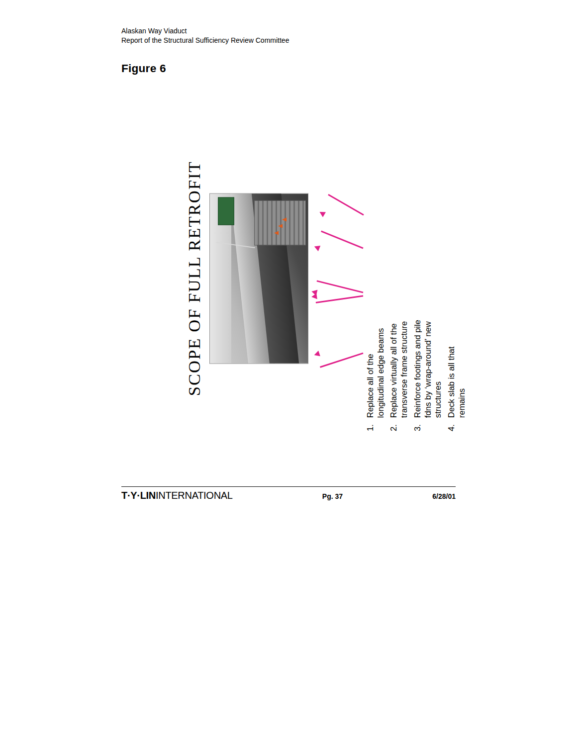Alaskan Way Viaduct
Report of the Structural Sufficiency Review Committee
Figure 6
SCOPE OF FULL RETROFIT
1. Replace all of the longitudinal edge beams
2. Replace virtually all of the transverse frame structure
3. Reinforce footings and pile fdns by ‘wrap-around’ new structures
4. Deck slab is all that remains
T·Y·LIN INTERNATIONAL
Pg. 37
6/28/01